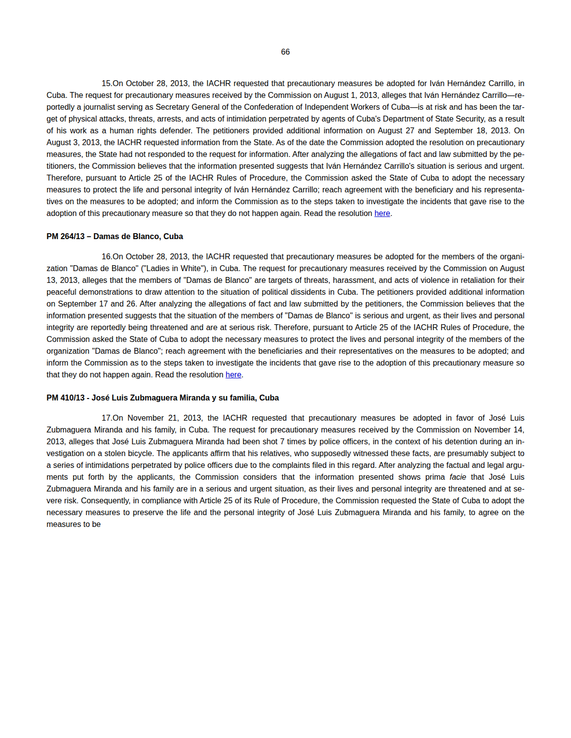66
15. On October 28, 2013, the IACHR requested that precautionary measures be adopted for Iván Hernández Carrillo, in Cuba. The request for precautionary measures received by the Commission on August 1, 2013, alleges that Iván Hernández Carrillo—reportedly a journalist serving as Secretary General of the Confederation of Independent Workers of Cuba—is at risk and has been the target of physical attacks, threats, arrests, and acts of intimidation perpetrated by agents of Cuba's Department of State Security, as a result of his work as a human rights defender. The petitioners provided additional information on August 27 and September 18, 2013. On August 3, 2013, the IACHR requested information from the State. As of the date the Commission adopted the resolution on precautionary measures, the State had not responded to the request for information. After analyzing the allegations of fact and law submitted by the petitioners, the Commission believes that the information presented suggests that Iván Hernández Carrillo's situation is serious and urgent. Therefore, pursuant to Article 25 of the IACHR Rules of Procedure, the Commission asked the State of Cuba to adopt the necessary measures to protect the life and personal integrity of Iván Hernández Carrillo; reach agreement with the beneficiary and his representatives on the measures to be adopted; and inform the Commission as to the steps taken to investigate the incidents that gave rise to the adoption of this precautionary measure so that they do not happen again. Read the resolution here.
PM 264/13 – Damas de Blanco, Cuba
16. On October 28, 2013, the IACHR requested that precautionary measures be adopted for the members of the organization "Damas de Blanco" ("Ladies in White"), in Cuba. The request for precautionary measures received by the Commission on August 13, 2013, alleges that the members of "Damas de Blanco" are targets of threats, harassment, and acts of violence in retaliation for their peaceful demonstrations to draw attention to the situation of political dissidents in Cuba. The petitioners provided additional information on September 17 and 26. After analyzing the allegations of fact and law submitted by the petitioners, the Commission believes that the information presented suggests that the situation of the members of "Damas de Blanco" is serious and urgent, as their lives and personal integrity are reportedly being threatened and are at serious risk. Therefore, pursuant to Article 25 of the IACHR Rules of Procedure, the Commission asked the State of Cuba to adopt the necessary measures to protect the lives and personal integrity of the members of the organization "Damas de Blanco"; reach agreement with the beneficiaries and their representatives on the measures to be adopted; and inform the Commission as to the steps taken to investigate the incidents that gave rise to the adoption of this precautionary measure so that they do not happen again. Read the resolution here.
PM 410/13 - José Luis Zubmaguera Miranda y su familia, Cuba
17. On November 21, 2013, the IACHR requested that precautionary measures be adopted in favor of José Luis Zubmaguera Miranda and his family, in Cuba. The request for precautionary measures received by the Commission on November 14, 2013, alleges that José Luis Zubmaguera Miranda had been shot 7 times by police officers, in the context of his detention during an investigation on a stolen bicycle. The applicants affirm that his relatives, who supposedly witnessed these facts, are presumably subject to a series of intimidations perpetrated by police officers due to the complaints filed in this regard. After analyzing the factual and legal arguments put forth by the applicants, the Commission considers that the information presented shows prima facie that José Luis Zubmaguera Miranda and his family are in a serious and urgent situation, as their lives and personal integrity are threatened and at severe risk. Consequently, in compliance with Article 25 of its Rule of Procedure, the Commission requested the State of Cuba to adopt the necessary measures to preserve the life and the personal integrity of José Luis Zubmaguera Miranda and his family, to agree on the measures to be